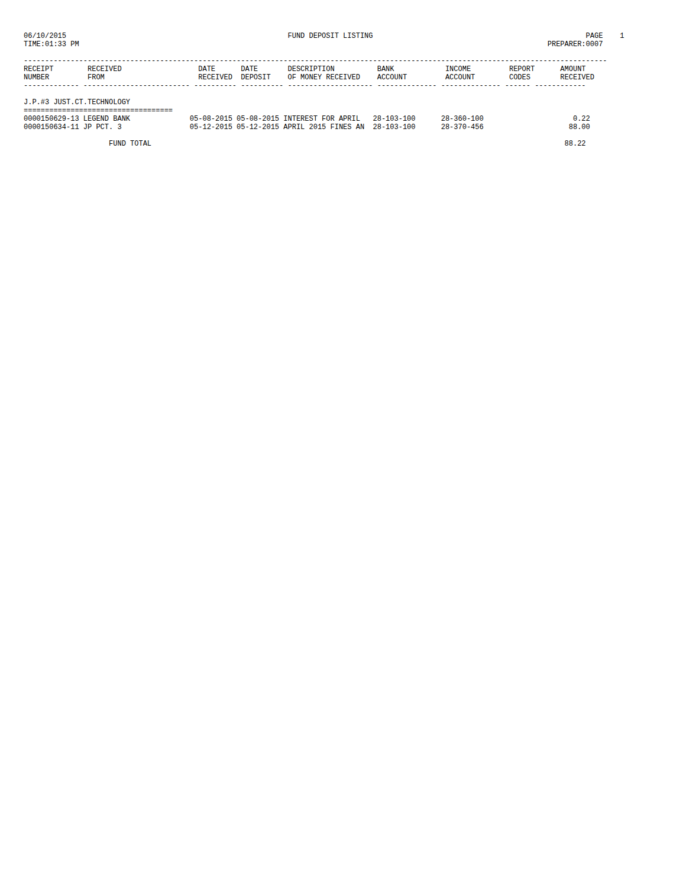06/10/2015 FUND DEPOSIT LISTING PAGE 1 TIME:01:33 PM PREPARER:0007 ----------------------------------------------------------------------------------------------------------------------------------------- RECEIPT RECEIVED DATE DATE DESCRIPTION BANK INCOME REPORT AMOUNT NUMBER FROM RECEIVED DEPOSIT OF MONEY RECEIVED ACCOUNT ACCOUNT CODES RECEIVED ------------- ------------------------- ---------- ---------- -------------------- -------------- -------------- ------ ------------ J.P.#3 JUST.CT.TECHNOLOGY =================================== 0000150629-13 LEGEND BANK 05-08-2015 05-08-2015 INTEREST FOR APRIL 28-103-100 28-360-100 0.22 0000150634-11 JP PCT. 3 05-12-2015 05-12-2015 APRIL 2015 FINES AN 28-103-100 28-370-456 88.00 FUND TOTAL 88.22